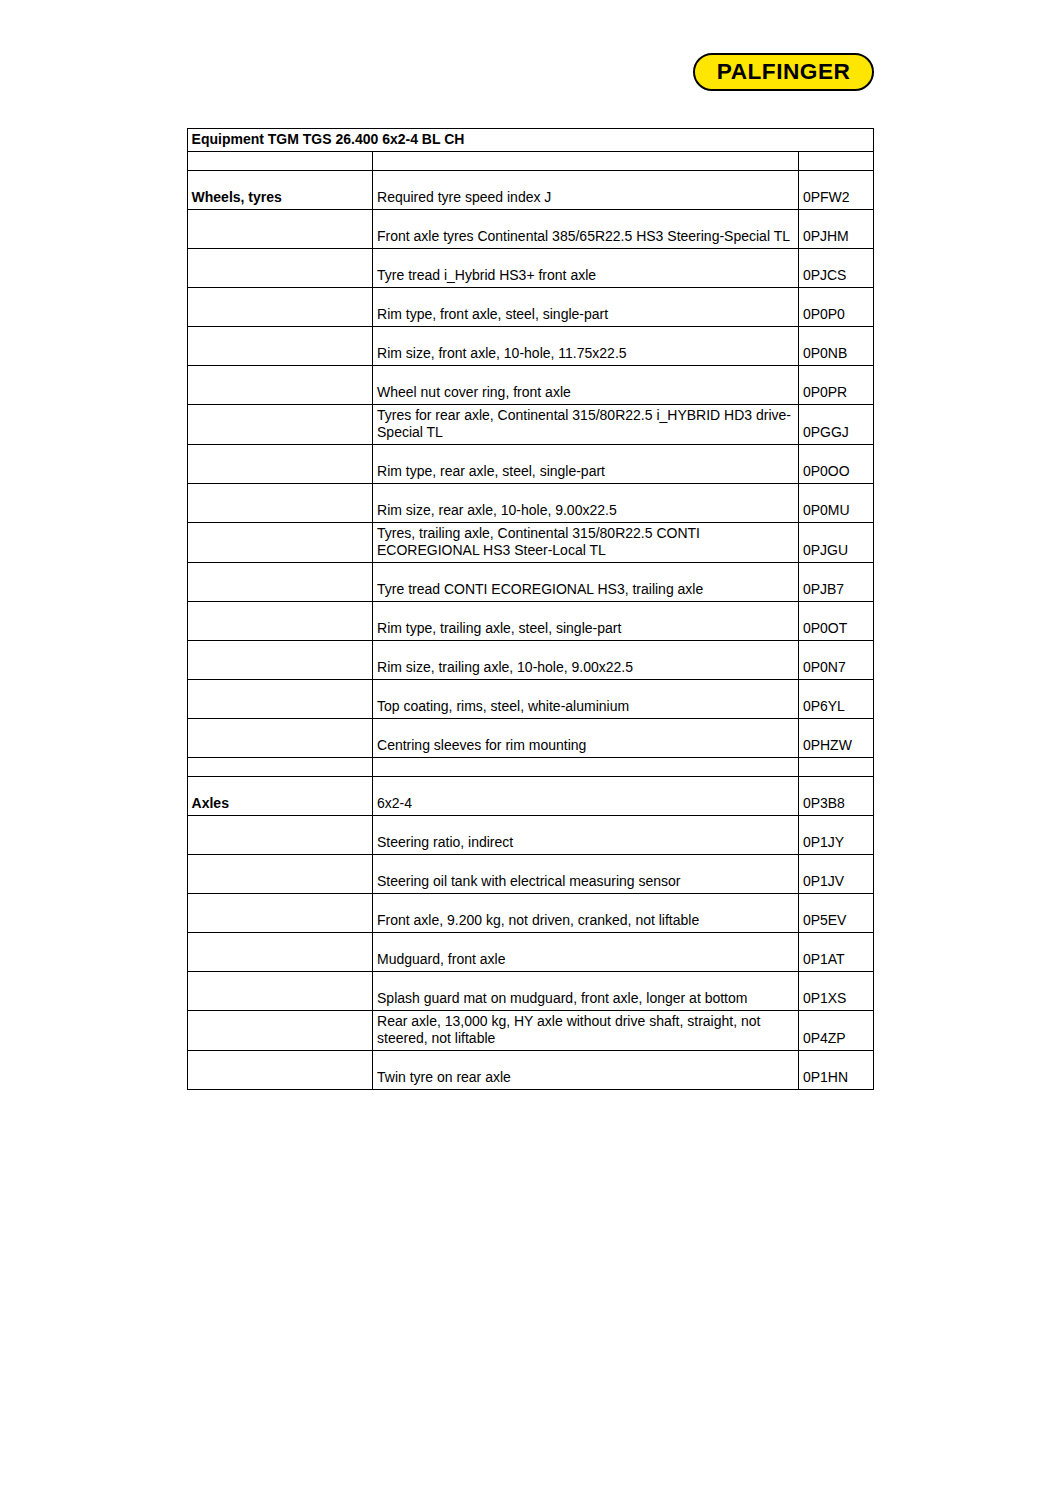PALFINGER
| Equipment TGM TGS 26.400 6x2-4 BL CH |
| Wheels, tyres | Required tyre speed index J | 0PFW2 |
| | Front axle tyres Continental 385/65R22.5 HS3 Steering-Special TL | 0PJHM |
| | Tyre tread i_Hybrid HS3+ front axle | 0PJCS |
| | Rim type, front axle, steel, single-part | 0P0P0 |
| | Rim size, front axle, 10-hole, 11.75x22.5 | 0P0NB |
| | Wheel nut cover ring, front axle | 0P0PR |
| | Tyres for rear axle, Continental 315/80R22.5 i_HYBRID HD3 drive-Special TL | 0PGGJ |
| | Rim type, rear axle, steel, single-part | 0P0OO |
| | Rim size, rear axle, 10-hole, 9.00x22.5 | 0P0MU |
| | Tyres, trailing axle, Continental 315/80R22.5 CONTI ECOREGIONAL HS3 Steer-Local TL | 0PJGU |
| | Tyre tread CONTI ECOREGIONAL HS3, trailing axle | 0PJB7 |
| | Rim type, trailing axle, steel, single-part | 0P0OT |
| | Rim size, trailing axle, 10-hole, 9.00x22.5 | 0P0N7 |
| | Top coating, rims, steel, white-aluminium | 0P6YL |
| | Centring sleeves for rim mounting | 0PHZW |
| Axles | 6x2-4 | 0P3B8 |
| | Steering ratio, indirect | 0P1JY |
| | Steering oil tank with electrical measuring sensor | 0P1JV |
| | Front axle, 9.200 kg, not driven, cranked, not liftable | 0P5EV |
| | Mudguard, front axle | 0P1AT |
| | Splash guard mat on mudguard, front axle, longer at bottom | 0P1XS |
| | Rear axle, 13,000 kg, HY axle without drive shaft, straight, not steered, not liftable | 0P4ZP |
| | Twin tyre on rear axle | 0P1HN |